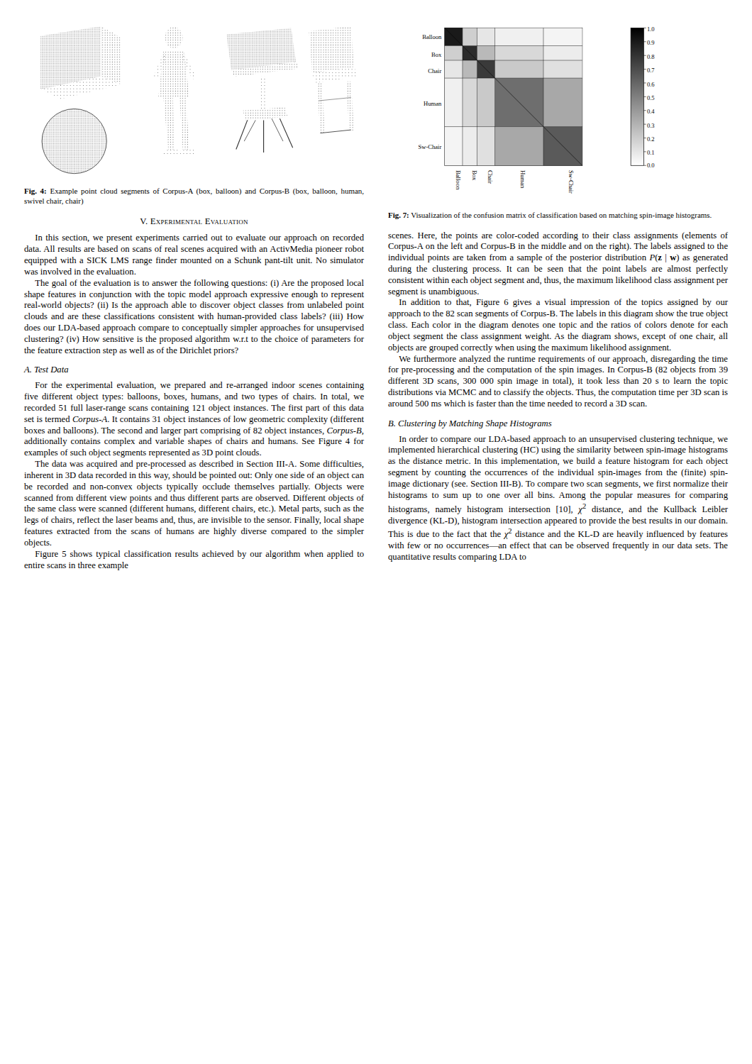Fig. 4: Example point cloud segments of Corpus-A (box, balloon) and Corpus-B (box, balloon, human, swivel chair, chair)
V. Experimental Evaluation
In this section, we present experiments carried out to evaluate our approach on recorded data. All results are based on scans of real scenes acquired with an ActivMedia pioneer robot equipped with a SICK LMS range finder mounted on a Schunk pant-tilt unit. No simulator was involved in the evaluation.
The goal of the evaluation is to answer the following questions: (i) Are the proposed local shape features in conjunction with the topic model approach expressive enough to represent real-world objects? (ii) Is the approach able to discover object classes from unlabeled point clouds and are these classifications consistent with human-provided class labels? (iii) How does our LDA-based approach compare to conceptually simpler approaches for unsupervised clustering? (iv) How sensitive is the proposed algorithm w.r.t to the choice of parameters for the feature extraction step as well as of the Dirichlet priors?
A. Test Data
For the experimental evaluation, we prepared and re-arranged indoor scenes containing five different object types: balloons, boxes, humans, and two types of chairs. In total, we recorded 51 full laser-range scans containing 121 object instances. The first part of this data set is termed Corpus-A. It contains 31 object instances of low geometric complexity (different boxes and balloons). The second and larger part comprising of 82 object instances, Corpus-B, additionally contains complex and variable shapes of chairs and humans. See Figure 4 for examples of such object segments represented as 3D point clouds.
The data was acquired and pre-processed as described in Section III-A. Some difficulties, inherent in 3D data recorded in this way, should be pointed out: Only one side of an object can be recorded and non-convex objects typically occlude themselves partially. Objects were scanned from different view points and thus different parts are observed. Different objects of the same class were scanned (different humans, different chairs, etc.). Metal parts, such as the legs of chairs, reflect the laser beams and, thus, are invisible to the sensor. Finally, local shape features extracted from the scans of humans are highly diverse compared to the simpler objects.
Figure 5 shows typical classification results achieved by our algorithm when applied to entire scans in three example
Balloon Box Chair Human Sw-Chair Balloon Box Chair Human Sw-Chair 1.0 0.9 0.8 0.7 0.6 0.5 0.4 0.3 0.2 0.1 0.0
Fig. 7: Visualization of the confusion matrix of classification based on matching spin-image histograms.
scenes. Here, the points are color-coded according to their class assignments (elements of Corpus-A on the left and Corpus-B in the middle and on the right). The labels assigned to the individual points are taken from a sample of the posterior distribution P(z | w) as generated during the clustering process. It can be seen that the point labels are almost perfectly consistent within each object segment and, thus, the maximum likelihood class assignment per segment is unambiguous.
In addition to that, Figure 6 gives a visual impression of the topics assigned by our approach to the 82 scan segments of Corpus-B. The labels in this diagram show the true object class. Each color in the diagram denotes one topic and the ratios of colors denote for each object segment the class assignment weight. As the diagram shows, except of one chair, all objects are grouped correctly when using the maximum likelihood assignment.
We furthermore analyzed the runtime requirements of our approach, disregarding the time for pre-processing and the computation of the spin images. In Corpus-B (82 objects from 39 different 3D scans, 300 000 spin image in total), it took less than 20 s to learn the topic distributions via MCMC and to classify the objects. Thus, the computation time per 3D scan is around 500 ms which is faster than the time needed to record a 3D scan.
B. Clustering by Matching Shape Histograms
In order to compare our LDA-based approach to an unsupervised clustering technique, we implemented hierarchical clustering (HC) using the similarity between spin-image histograms as the distance metric. In this implementation, we build a feature histogram for each object segment by counting the occurrences of the individual spin-images from the (finite) spin-image dictionary (see. Section III-B). To compare two scan segments, we first normalize their histograms to sum up to one over all bins. Among the popular measures for comparing histograms, namely histogram intersection [10], χ2 distance, and the Kullback Leibler divergence (KL-D), histogram intersection appeared to provide the best results in our domain. This is due to the fact that the χ2 distance and the KL-D are heavily influenced by features with few or no occurrences—an effect that can be observed frequently in our data sets. The quantitative results comparing LDA to